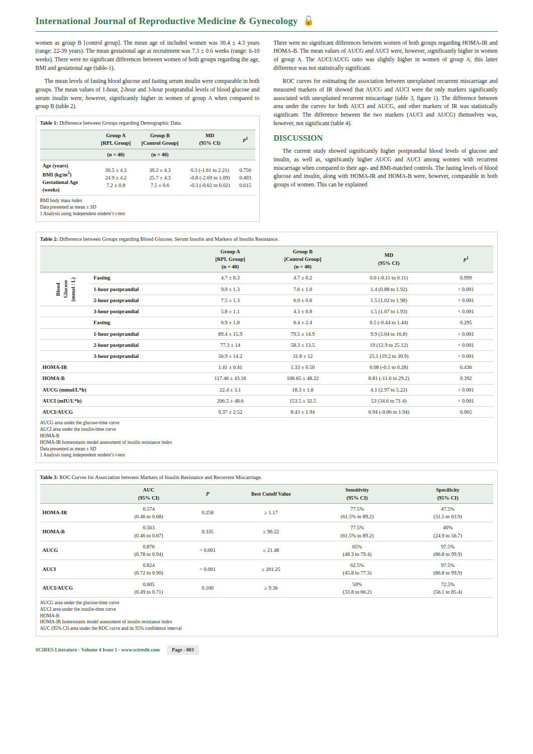International Journal of Reproductive Medicine & Gynecology
🔓
women as group B [control group]. The mean age of included women was 30.4 ± 4.3 years (range: 22-39 years). The mean gestational age at recruitment was 7.3 ± 0.6 weeks (range: 6-10 weeks). There were no significant differences between women of both groups regarding the age, BMI and gestational age (table-1).
The mean levels of fasting blood glucose and fasting serum insulin were comparable in both groups. The mean values of 1-hour, 2-hour and 3-hour postprandial levels of blood glucose and serum insulin were, however, significantly higher in women of group A when compared to group B (table 2).
Table 1: Difference between Groups regarding Demographic Data.
| | Group A [RPL Group] | Group B [Control Group] | MD (95% CI) | P 1 |
| --- | --- | --- | --- | --- |
| | (n = 40) | (n = 40) | | |
| Age (years) BMI (kg/m 2 ) Gestational Age (weeks) | 30.5 ± 4.3 24.9 ± 4.2 7.2 ± 0.8 | 30.2 ± 4.3 25.7 ± 4.3 7.5 ± 0.6 | 0.3 (-1.61 to 2.21) -0.8 (-2.69 to 1.09) -0.3 (-0.62 to 0.02) | 0.756 0.403 0.615 |
BMI body mass index
Data presented as mean ± SD
1 Analysis using independent student’s t-test
There were no significant differences between women of both groups regarding HOMA-IR and HOMA-B. The mean values of AUCG and AUCI were, however, significantly higher in women of group A. The AUCI/AUCG ratio was slightly higher in women of group A; this latter difference was not statistically significant.
ROC curves for estimating the association between unexplained recurrent miscarriage and measured markers of IR showed that AUCG and AUCI were the only markers significantly associated with unexplained recurrent miscarriage (table 3, figure 1). The difference between area under the curves for both AUCI and AUCG, and other markers of IR was statistically significant. The difference between the two markers (AUCI and AUCG) themselves was, however, not significant (table 4).
DISCUSSION
The current study showed significantly higher postprandial blood levels of glucose and insulin, as well as, significantly higher AUCG and AUCI among women with recurrent miscarriage when compared to their age- and BMI-matched controls. The fasting levels of blood glucose and insulin, along with HOMA-IR and HOMA-B were, however, comparable in both groups of women. This can be explained
Table 2: Difference between Groups regarding Blood Glucose, Serum Insulin and Markers of Insulin Resistance.
| | Group A [RPL Group] (n = 40) | Group B [Control Group] (n = 40) | MD (95% CI) | P 1 |
| --- | --- | --- | --- | --- |
| Blood Glucose (mmol / L) | Fasting | 4.7 ± 0.3 | 4.7 ± 0.2 | 0.0 (-0.11 to 0.11) | 0.999 |
| 1-hour postprandial | 9.0 ± 1.3 | 7.6 ± 1.0 | 1.4 (0.88 to 1.92) | < 0.001 |
| 2-hour postprandial | 7.5 ± 1.3 | 6.0 ± 0.8 | 1.5 (1.02 to 1.98) | < 0.001 |
| | 3-hour postprandial | 5.8 ± 1.1 | 4.3 ± 0.8 | 1.5 (1.07 to 1.93) | < 0.001 |
| | Fasting | 6.9 ± 1.8 | 6.4 ± 2.4 | 0.5 (-0.44 to 1.44) | 0.295 |
| | 1-hour postprandial | 89.4 ± 15.9 | 79.5 ± 14.9 | 9.9 (3.04 to 16.8) | < 0.001 |
| | 2-hour postprandial | 77.3 ± 14 | 58.3 ± 13.5 | 19 (12.9 to 25.12) | < 0.001 |
| | 3-hour postprandial | 56.9 ± 14.2 | 31.8 ± 12 | 25.1 (19.2 to 30.9) | < 0.001 |
| HOMA-IR | 1.41 ± 0.41 | 1.33 ± 0.50 | 0.08 (-0.1 to 0.28) | 0.436 |
| HOMA-B | 117.46 ± 43.18 | 108.65 ± 48.22 | 8.81 (-11.6 to 29.2) | 0.392 |
| AUCG (mmol/L*h) | 22.4 ± 3.1 | 18.3 ± 1.8 | 4.1 (2.97 to 5.22) | < 0.001 |
| AUCI (mIU/L*h) | 206.5 ± 48.6 | 153.5 ± 32.5 | 53 (34.6 to 71.4) | < 0.001 |
| AUCI/AUCG | 9.37 ± 2.52 | 8.43 ± 1.94 | 0.94 (-0.06 to 1.94) | 0.065 |
AUCG area under the glucose-time curve
AUCI area under the insulin-time curve
HOMA-B
HOMA-IR homeostasis model assessment of insulin resistance index
Data presented as mean ± SD
1 Analysis using independent student’s t-test
Table 3: ROC Curves for Association between Markers of Insulin Resistance and Recurrent Miscarriage.
| | AUC (95% CI) | P | Best Cutoff Value | Sensitivity (95% CI) | Specificity (95% CI) |
| --- | --- | --- | --- | --- | --- |
| HOMA-IR | 0.574 (0.46 to 0.68) | 0.258 | ≥ 1.17 | 77.5% (61.5% to 89.2) | 47.5% (31.5 to 63.9) |
| HOMA-B | 0.563 (0.46 to 0.67) | 0.335 | ≥ 90.22 | 77.5% (61.5% to 89.2) | 40% (24.9 to 56.7) |
| AUCG | 0.876 (0.78 to 0.94) | < 0.001 | ≥ 21.48 | 65% (48.3 to 79.4) | 97.5% (86.8 to 99.9) |
| AUCI | 0.824 (0.72 to 0.90) | < 0.001 | ≥ 201.25 | 62.5% (45.8 to 77.3) | 97.5% (86.8 to 99.9) |
| AUCI/AUCG | 0.605 (0.49 to 0.71) | 0.100 | ≥ 9.36 | 50% (33.8 to 66.2) | 72.5% (56.1 to 85.4) |
AUCG area under the glucose-time curve
AUCI area under the insulin-time curve
HOMA-B
HOMA-IR homeostasis model assessment of insulin resistance index
AUC (95% CI) area under the ROC curve and its 95% confidence interval
SCIRES Literature - Volume 4 Issue 1 - www.scireslit.com Page - 003